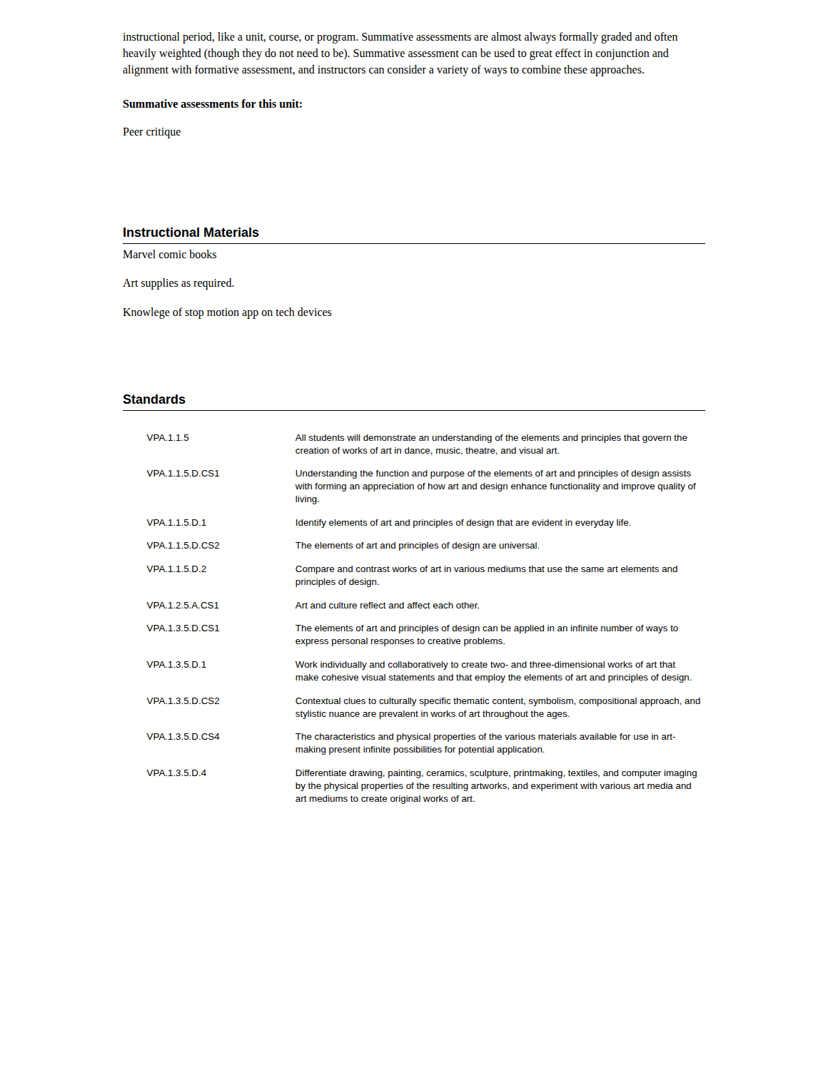instructional period, like a unit, course, or program. Summative assessments are almost always formally graded and often heavily weighted (though they do not need to be). Summative assessment can be used to great effect in conjunction and alignment with formative assessment, and instructors can consider a variety of ways to combine these approaches.
Summative assessments for this unit:
Peer critique
Instructional Materials
Marvel comic books
Art supplies as required.
Knowlege of stop motion app on tech devices
Standards
| VPA.1.1.5 | All students will demonstrate an understanding of the elements and principles that govern the creation of works of art in dance, music, theatre, and visual art. |
| VPA.1.1.5.D.CS1 | Understanding the function and purpose of the elements of art and principles of design assists with forming an appreciation of how art and design enhance functionality and improve quality of living. |
| VPA.1.1.5.D.1 | Identify elements of art and principles of design that are evident in everyday life. |
| VPA.1.1.5.D.CS2 | The elements of art and principles of design are universal. |
| VPA.1.1.5.D.2 | Compare and contrast works of art in various mediums that use the same art elements and principles of design. |
| VPA.1.2.5.A.CS1 | Art and culture reflect and affect each other. |
| VPA.1.3.5.D.CS1 | The elements of art and principles of design can be applied in an infinite number of ways to express personal responses to creative problems. |
| VPA.1.3.5.D.1 | Work individually and collaboratively to create two- and three-dimensional works of art that make cohesive visual statements and that employ the elements of art and principles of design. |
| VPA.1.3.5.D.CS2 | Contextual clues to culturally specific thematic content, symbolism, compositional approach, and stylistic nuance are prevalent in works of art throughout the ages. |
| VPA.1.3.5.D.CS4 | The characteristics and physical properties of the various materials available for use in art-making present infinite possibilities for potential application. |
| VPA.1.3.5.D.4 | Differentiate drawing, painting, ceramics, sculpture, printmaking, textiles, and computer imaging by the physical properties of the resulting artworks, and experiment with various art media and art mediums to create original works of art. |